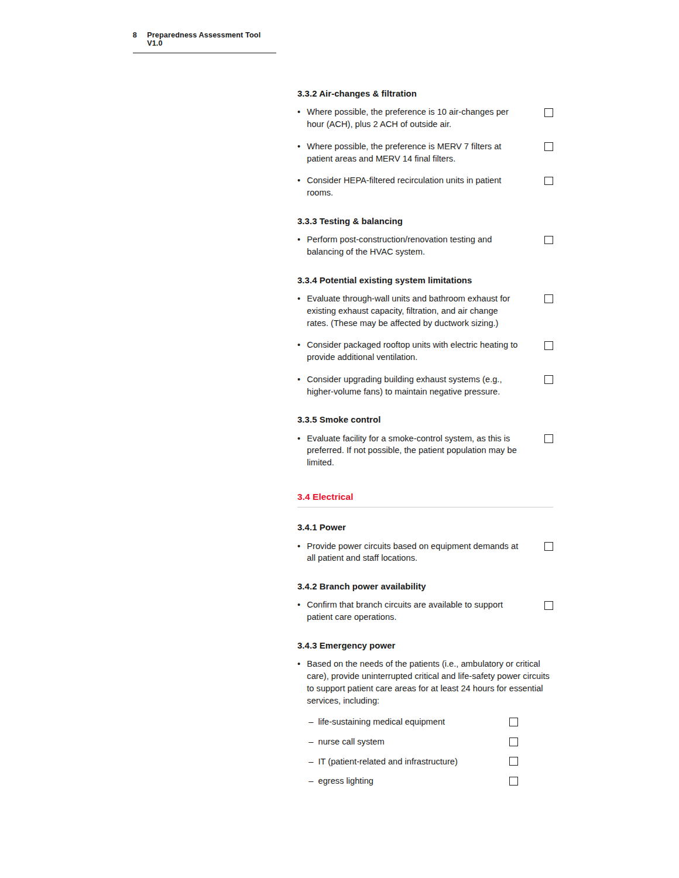8 Preparedness Assessment Tool V1.0
3.3.2 Air-changes & filtration
• Where possible, the preference is 10 air-changes per hour (ACH), plus 2 ACH of outside air.
• Where possible, the preference is MERV 7 filters at patient areas and MERV 14 final filters.
• Consider HEPA-filtered recirculation units in patient rooms.
3.3.3 Testing & balancing
• Perform post-construction/renovation testing and balancing of the HVAC system.
3.3.4 Potential existing system limitations
• Evaluate through-wall units and bathroom exhaust for existing exhaust capacity, filtration, and air change rates. (These may be affected by ductwork sizing.)
• Consider packaged rooftop units with electric heating to provide additional ventilation.
• Consider upgrading building exhaust systems (e.g., higher-volume fans) to maintain negative pressure.
3.3.5 Smoke control
• Evaluate facility for a smoke-control system, as this is preferred. If not possible, the patient population may be limited.
3.4 Electrical
3.4.1 Power
• Provide power circuits based on equipment demands at all patient and staff locations.
3.4.2 Branch power availability
• Confirm that branch circuits are available to support patient care operations.
3.4.3 Emergency power
• Based on the needs of the patients (i.e., ambulatory or critical care), provide uninterrupted critical and life-safety power circuits to support patient care areas for at least 24 hours for essential services, including:
– life-sustaining medical equipment
– nurse call system
– IT (patient-related and infrastructure)
– egress lighting